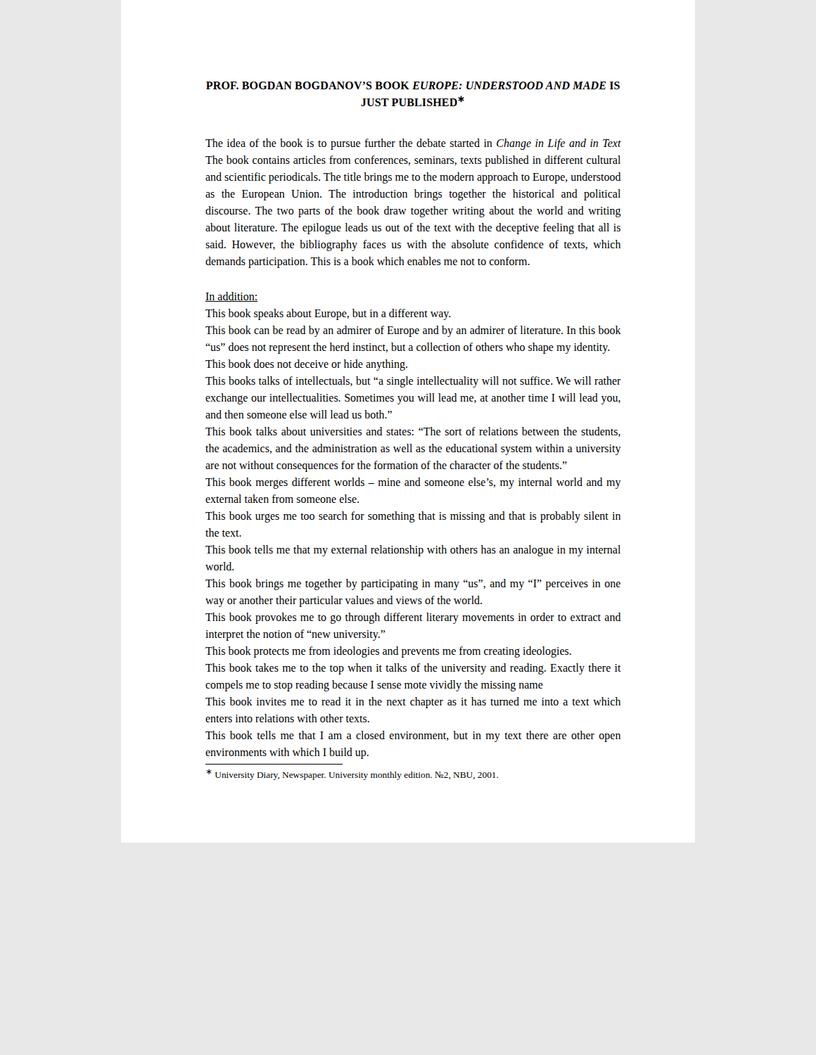Prof. Bogdan Bogdanov’s Book Europe: Understood and Made Is Just Published∗
The idea of the book is to pursue further the debate started in Change in Life and in Text The book contains articles from conferences, seminars, texts published in different cultural and scientific periodicals. The title brings me to the modern approach to Europe, understood as the European Union. The introduction brings together the historical and political discourse. The two parts of the book draw together writing about the world and writing about literature. The epilogue leads us out of the text with the deceptive feeling that all is said. However, the bibliography faces us with the absolute confidence of texts, which demands participation. This is a book which enables me not to conform.
In addition:
This book speaks about Europe, but in a different way.
This book can be read by an admirer of Europe and by an admirer of literature. In this book “us” does not represent the herd instinct, but a collection of others who shape my identity.
This book does not deceive or hide anything.
This books talks of intellectuals, but “a single intellectuality will not suffice. We will rather exchange our intellectualities. Sometimes you will lead me, at another time I will lead you, and then someone else will lead us both.”
This book talks about universities and states: “The sort of relations between the students, the academics, and the administration as well as the educational system within a university are not without consequences for the formation of the character of the students.”
This book merges different worlds – mine and someone else’s, my internal world and my external taken from someone else.
This book urges me too search for something that is missing and that is probably silent in the text.
This book tells me that my external relationship with others has an analogue in my internal world.
This book brings me together by participating in many “us”, and my “I” perceives in one way or another their particular values and views of the world.
This book provokes me to go through different literary movements in order to extract and interpret the notion of “new university.”
This book protects me from ideologies and prevents me from creating ideologies.
This book takes me to the top when it talks of the university and reading. Exactly there it compels me to stop reading because I sense mote vividly the missing name
This book invites me to read it in the next chapter as it has turned me into a text which enters into relations with other texts.
This book tells me that I am a closed environment, but in my text there are other open environments with which I build up.
∗ University Diary, Newspaper. University monthly edition. №2, NBU, 2001.